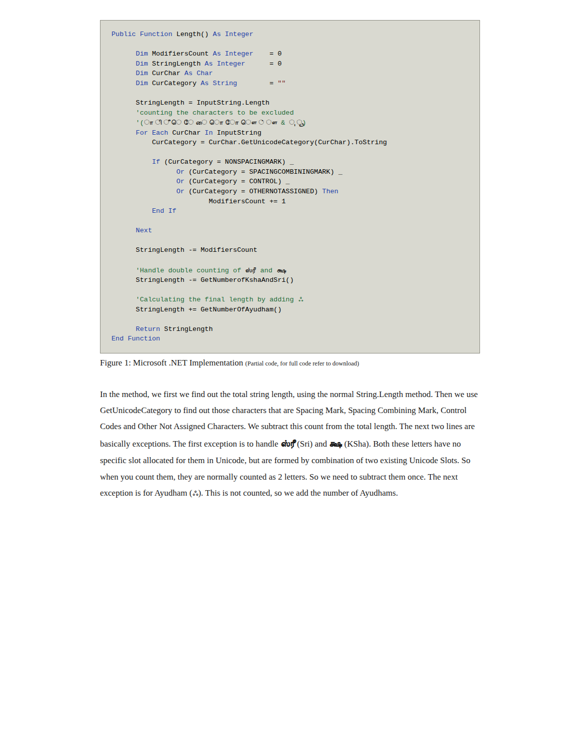Public Function Length() As Integer

      Dim ModifiersCount As Integer    = 0
      Dim StringLength As Integer      = 0
      Dim CurChar As Char
      Dim CurCategory As String        = ""

      StringLength = InputString.Length
      'counting the characters to be excluded
      '(ா ி ீ ெ ே ை ொ ோ ௌ ் ௗ & ு ூ)
      For Each CurChar In InputString
          CurCategory = CurChar.GetUnicodeCategory(CurChar).ToString

          If (CurCategory = NONSPACINGMARK) _
                Or (CurCategory = SPACINGCOMBININGMARK) _
                Or (CurCategory = CONTROL) _
                Or (CurCategory = OTHERNOTASSIGNED) Then
                        ModifiersCount += 1
          End If

      Next

      StringLength -= ModifiersCount

      'Handle double counting of ஸ்ரீ and க்ஷ
      StringLength -= GetNumberofKshaAndSri()

      'Calculating the final length by adding ஃ
      StringLength += GetNumberOfAyudham()

      Return StringLength
End Function
Figure 1: Microsoft .NET Implementation (Partial code, for full code refer to download)
In the method, we first we find out the total string length, using the normal String.Length method. Then we use GetUnicodeCategory to find out those characters that are Spacing Mark, Spacing Combining Mark, Control Codes and Other Not Assigned Characters. We subtract this count from the total length. The next two lines are basically exceptions. The first exception is to handle ஸ்ரீ (Sri) and க்ஷ (KSha). Both these letters have no specific slot allocated for them in Unicode, but are formed by combination of two existing Unicode Slots. So when you count them, they are normally counted as 2 letters. So we need to subtract them once. The next exception is for Ayudham (ஃ). This is not counted, so we add the number of Ayudhams.